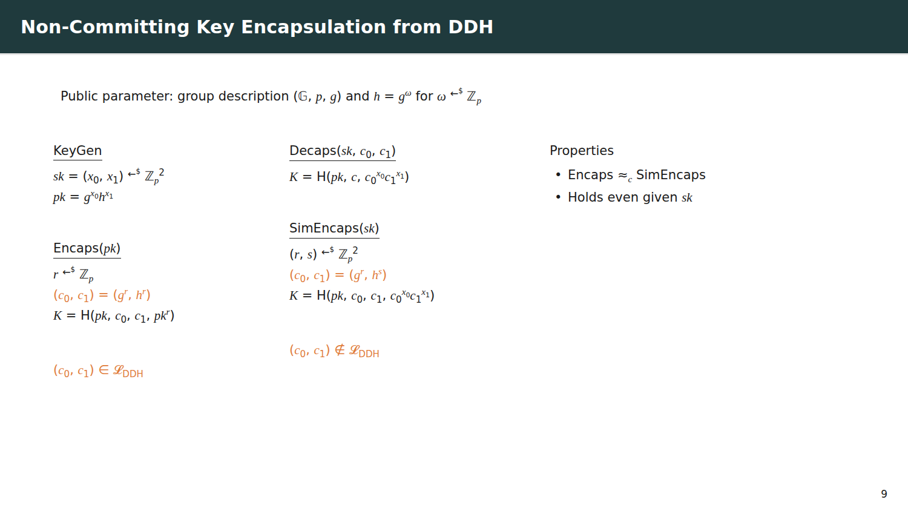Non-Committing Key Encapsulation from DDH
Public parameter: group description (𝔾, p, g) and h = gω for ω ←$ ℤp
KeyGen
sk = (x0, x1) ←$ ℤp2
pk = gx0hx1
Encaps(pk)
r ←$ ℤp
(c0, c1) = (gr, hr)
K = H(pk, c0, c1, pkr)
(c0, c1) ∈ 𝓛DDH
Decaps(sk, c0, c1)
K = H(pk, c, c0x0c1x1)
SimEncaps(sk)
(r, s) ←$ ℤp2
(c0, c1) = (gr, hs)
K = H(pk, c0, c1, c0x0c1x1)
(c0, c1) ∉ 𝓛DDH
Properties
Encaps ≈c SimEncaps
Holds even given sk
9